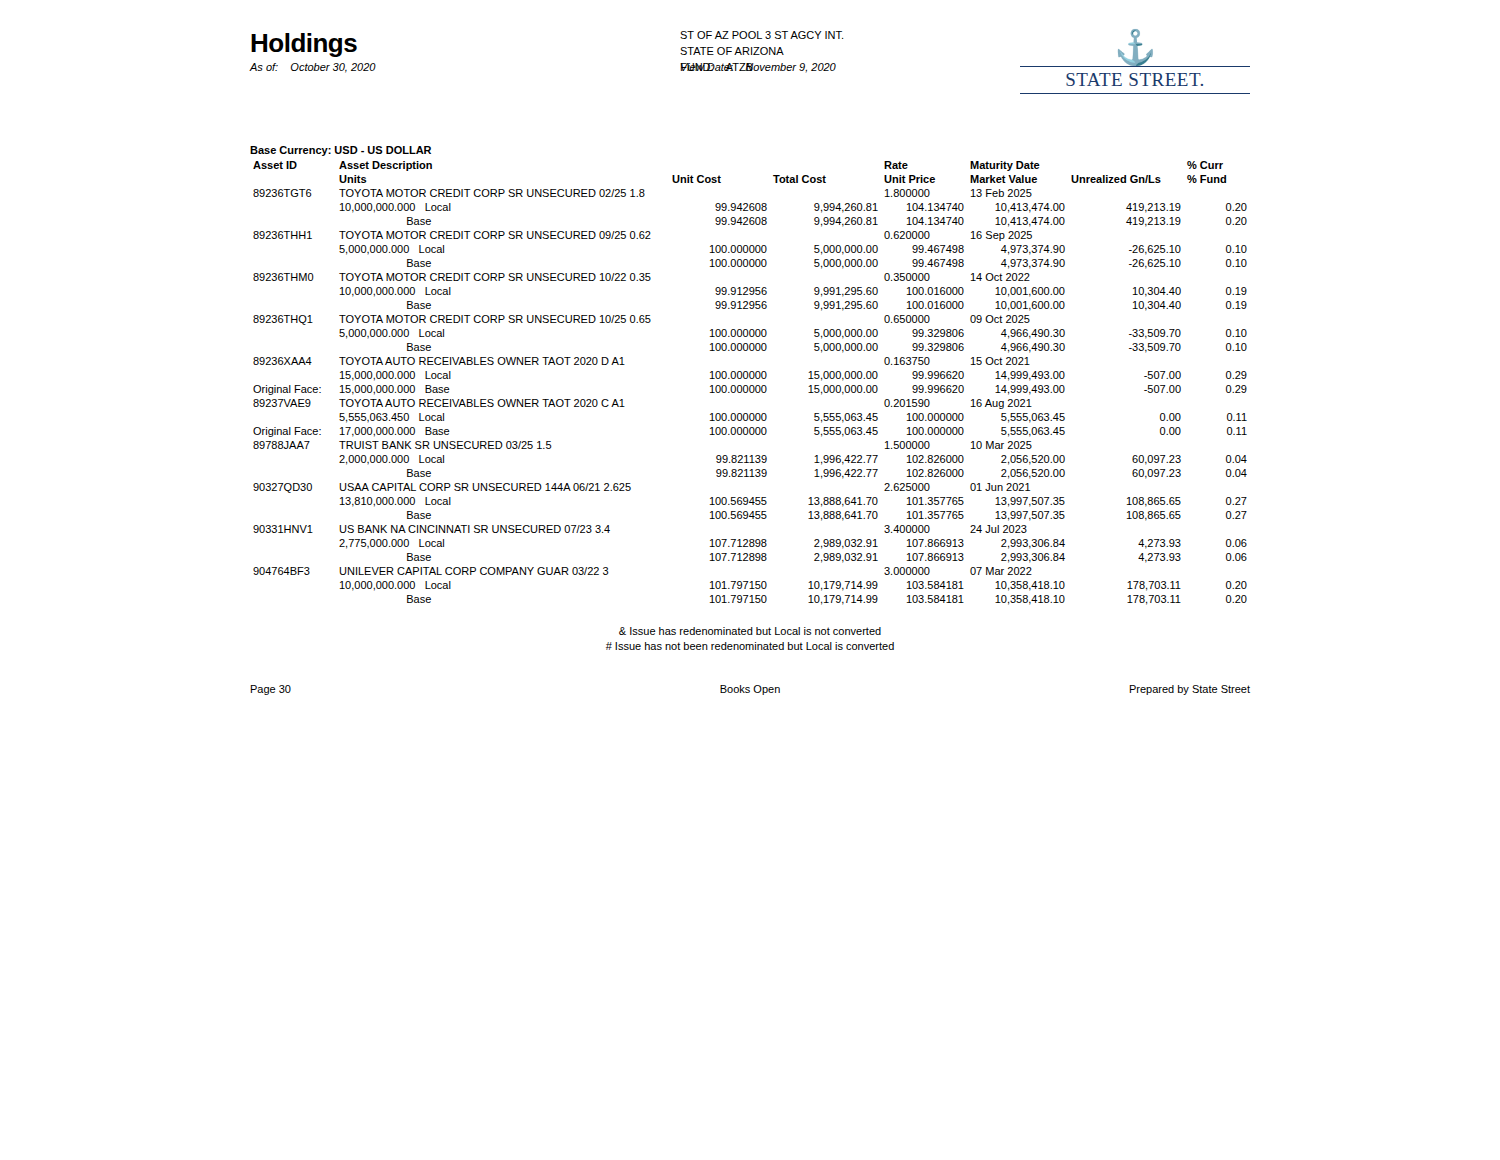Holdings
ST OF AZ POOL 3 ST AGCY INT.
STATE OF ARIZONA
FUND: ATZB
⚓
STATE STREET.
As of: October 30, 2020 View Date: November 9, 2020
Base Currency: USD - US DOLLAR
| Asset ID | Asset Description | | | Rate | Maturity Date | | % Curr |
| --- | --- | --- | --- | --- | --- | --- | --- |
| | Units | Unit Cost | Total Cost | Unit Price | Market Value | Unrealized Gn/Ls | % Fund |
| 89236TGT6 | TOYOTA MOTOR CREDIT CORP SR UNSECURED 02/25 1.8 | 1.800000 | 13 Feb 2025 | | |
| | 10,000,000.000 Local | 99.942608 | 9,994,260.81 | 104.134740 | 10,413,474.00 | 419,213.19 | 0.20 |
| | Base | 99.942608 | 9,994,260.81 | 104.134740 | 10,413,474.00 | 419,213.19 | 0.20 |
| 89236THH1 | TOYOTA MOTOR CREDIT CORP SR UNSECURED 09/25 0.62 | 0.620000 | 16 Sep 2025 | | |
| | 5,000,000.000 Local | 100.000000 | 5,000,000.00 | 99.467498 | 4,973,374.90 | -26,625.10 | 0.10 |
| | Base | 100.000000 | 5,000,000.00 | 99.467498 | 4,973,374.90 | -26,625.10 | 0.10 |
| 89236THM0 | TOYOTA MOTOR CREDIT CORP SR UNSECURED 10/22 0.35 | 0.350000 | 14 Oct 2022 | | |
| | 10,000,000.000 Local | 99.912956 | 9,991,295.60 | 100.016000 | 10,001,600.00 | 10,304.40 | 0.19 |
| | Base | 99.912956 | 9,991,295.60 | 100.016000 | 10,001,600.00 | 10,304.40 | 0.19 |
| 89236THQ1 | TOYOTA MOTOR CREDIT CORP SR UNSECURED 10/25 0.65 | 0.650000 | 09 Oct 2025 | | |
| | 5,000,000.000 Local | 100.000000 | 5,000,000.00 | 99.329806 | 4,966,490.30 | -33,509.70 | 0.10 |
| | Base | 100.000000 | 5,000,000.00 | 99.329806 | 4,966,490.30 | -33,509.70 | 0.10 |
| 89236XAA4 | TOYOTA AUTO RECEIVABLES OWNER TAOT 2020 D A1 | 0.163750 | 15 Oct 2021 | | |
| | 15,000,000.000 Local | 100.000000 | 15,000,000.00 | 99.996620 | 14,999,493.00 | -507.00 | 0.29 |
| Original Face: | 15,000,000.000 Base | 100.000000 | 15,000,000.00 | 99.996620 | 14,999,493.00 | -507.00 | 0.29 |
| 89237VAE9 | TOYOTA AUTO RECEIVABLES OWNER TAOT 2020 C A1 | 0.201590 | 16 Aug 2021 | | |
| | 5,555,063.450 Local | 100.000000 | 5,555,063.45 | 100.000000 | 5,555,063.45 | 0.00 | 0.11 |
| Original Face: | 17,000,000.000 Base | 100.000000 | 5,555,063.45 | 100.000000 | 5,555,063.45 | 0.00 | 0.11 |
| 89788JAA7 | TRUIST BANK SR UNSECURED 03/25 1.5 | 1.500000 | 10 Mar 2025 | | |
| | 2,000,000.000 Local | 99.821139 | 1,996,422.77 | 102.826000 | 2,056,520.00 | 60,097.23 | 0.04 |
| | Base | 99.821139 | 1,996,422.77 | 102.826000 | 2,056,520.00 | 60,097.23 | 0.04 |
| 90327QD30 | USAA CAPITAL CORP SR UNSECURED 144A 06/21 2.625 | 2.625000 | 01 Jun 2021 | | |
| | 13,810,000.000 Local | 100.569455 | 13,888,641.70 | 101.357765 | 13,997,507.35 | 108,865.65 | 0.27 |
| | Base | 100.569455 | 13,888,641.70 | 101.357765 | 13,997,507.35 | 108,865.65 | 0.27 |
| 90331HNV1 | US BANK NA CINCINNATI SR UNSECURED 07/23 3.4 | 3.400000 | 24 Jul 2023 | | |
| | 2,775,000.000 Local | 107.712898 | 2,989,032.91 | 107.866913 | 2,993,306.84 | 4,273.93 | 0.06 |
| | Base | 107.712898 | 2,989,032.91 | 107.866913 | 2,993,306.84 | 4,273.93 | 0.06 |
| 904764BF3 | UNILEVER CAPITAL CORP COMPANY GUAR 03/22 3 | 3.000000 | 07 Mar 2022 | | |
| | 10,000,000.000 Local | 101.797150 | 10,179,714.99 | 103.584181 | 10,358,418.10 | 178,703.11 | 0.20 |
| | Base | 101.797150 | 10,179,714.99 | 103.584181 | 10,358,418.10 | 178,703.11 | 0.20 |
& Issue has redenominated but Local is not converted
# Issue has not been redenominated but Local is converted
Page 30
Books Open
Prepared by State Street